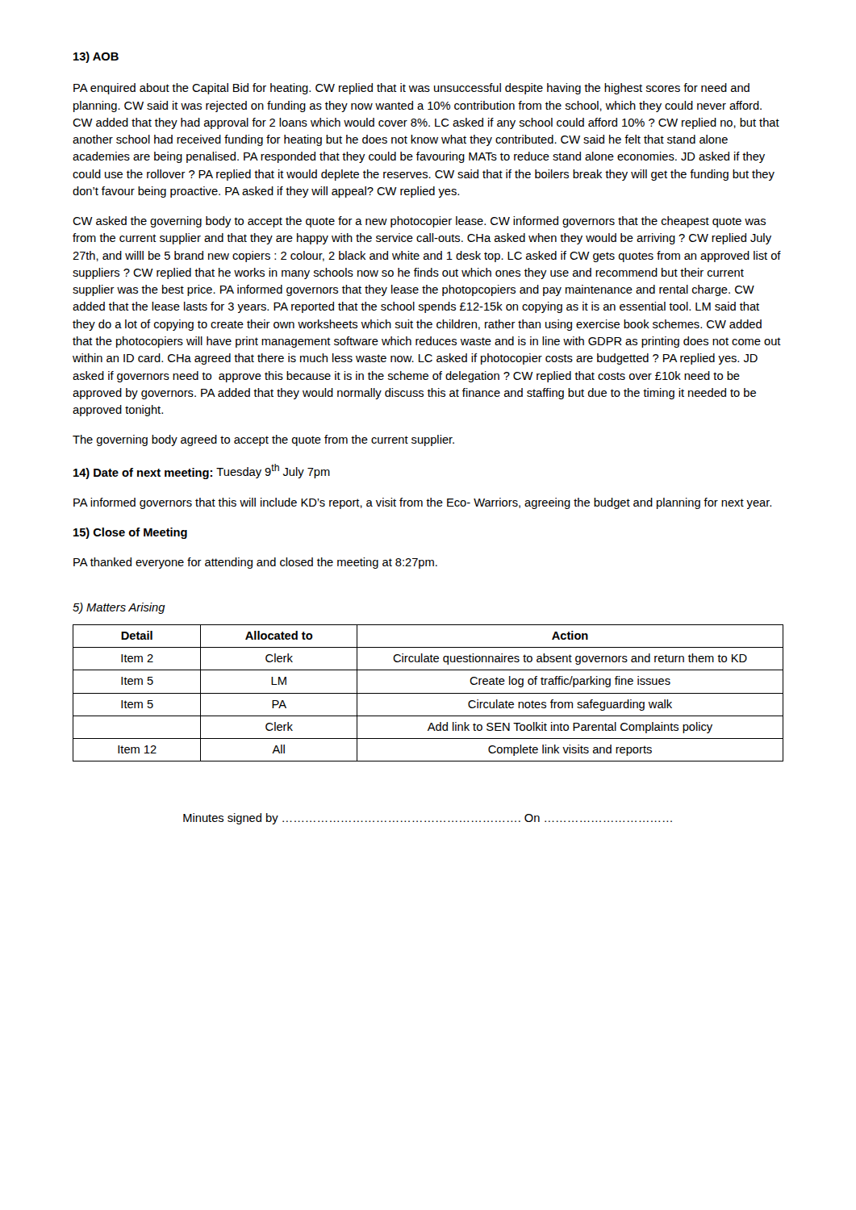13) AOB
PA enquired about the Capital Bid for heating. CW replied that it was unsuccessful despite having the highest scores for need and planning. CW said it was rejected on funding as they now wanted a 10% contribution from the school, which they could never afford. CW added that they had approval for 2 loans which would cover 8%. LC asked if any school could afford 10% ? CW replied no, but that another school had received funding for heating but he does not know what they contributed. CW said he felt that stand alone academies are being penalised. PA responded that they could be favouring MATs to reduce stand alone economies. JD asked if they could use the rollover ? PA replied that it would deplete the reserves. CW said that if the boilers break they will get the funding but they don’t favour being proactive. PA asked if they will appeal? CW replied yes.
CW asked the governing body to accept the quote for a new photocopier lease. CW informed governors that the cheapest quote was from the current supplier and that they are happy with the service call-outs. CHa asked when they would be arriving ? CW replied July 27th, and willl be 5 brand new copiers : 2 colour, 2 black and white and 1 desk top. LC asked if CW gets quotes from an approved list of suppliers ? CW replied that he works in many schools now so he finds out which ones they use and recommend but their current supplier was the best price. PA informed governors that they lease the photopcopiers and pay maintenance and rental charge. CW added that the lease lasts for 3 years. PA reported that the school spends £12-15k on copying as it is an essential tool. LM said that they do a lot of copying to create their own worksheets which suit the children, rather than using exercise book schemes. CW added that the photocopiers will have print management software which reduces waste and is in line with GDPR as printing does not come out within an ID card. CHa agreed that there is much less waste now. LC asked if photocopier costs are budgetted ? PA replied yes. JD asked if governors need to approve this because it is in the scheme of delegation ? CW replied that costs over £10k need to be approved by governors. PA added that they would normally discuss this at finance and staffing but due to the timing it needed to be approved tonight.
The governing body agreed to accept the quote from the current supplier.
14) Date of next meeting: Tuesday 9th July 7pm
PA informed governors that this will include KD’s report, a visit from the Eco- Warriors, agreeing the budget and planning for next year.
15) Close of Meeting
PA thanked everyone for attending and closed the meeting at 8:27pm.
5) Matters Arising
| Detail | Allocated to | Action |
| --- | --- | --- |
| Item 2 | Clerk | Circulate questionnaires to absent governors and return them to KD |
| Item 5 | LM | Create log of traffic/parking fine issues |
| Item 5 | PA | Circulate notes from safeguarding walk |
| | Clerk | Add link to SEN Toolkit into Parental Complaints policy |
| Item 12 | All | Complete link visits and reports |
Minutes signed by ……………………………………………………. On ……………………………